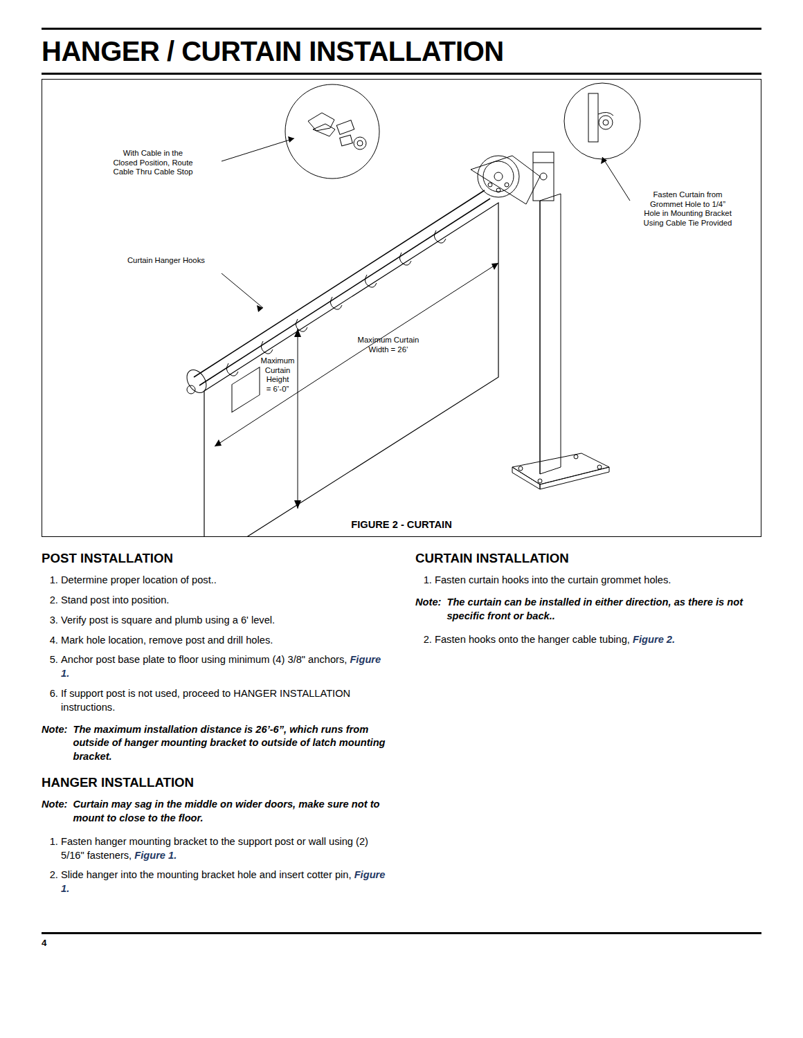HANGER / CURTAIN INSTALLATION
With Cable in the
Closed Position, Route
Cable Thru Cable Stop
Fasten Curtain from
Grommet Hole to 1/4”
Hole in Mounting Bracket
Using Cable Tie Provided
Curtain Hanger Hooks
Maximum Curtain
Width = 26’
Maximum
Curtain
Height
= 6’-0”
FIGURE 2 - CURTAIN
POST INSTALLATION
Determine proper location of post..
Stand post into position.
Verify post is square and plumb using a 6' level.
Mark hole location, remove post and drill holes.
Anchor post base plate to floor using minimum (4) 3/8" anchors, Figure 1.
If support post is not used, proceed to HANGER INSTALLATION instructions.
Note: The maximum installation distance is 26’-6”, which runs from outside of hanger mounting bracket to outside of latch mounting bracket.
HANGER INSTALLATION
Note: Curtain may sag in the middle on wider doors, make sure not to mount to close to the floor.
Fasten hanger mounting bracket to the support post or wall using (2) 5/16" fasteners, Figure 1.
Slide hanger into the mounting bracket hole and insert cotter pin, Figure 1.
CURTAIN INSTALLATION
Fasten curtain hooks into the curtain grommet holes.
Note: The curtain can be installed in either direction, as there is not specific front or back..
Fasten hooks onto the hanger cable tubing, Figure 2.
4